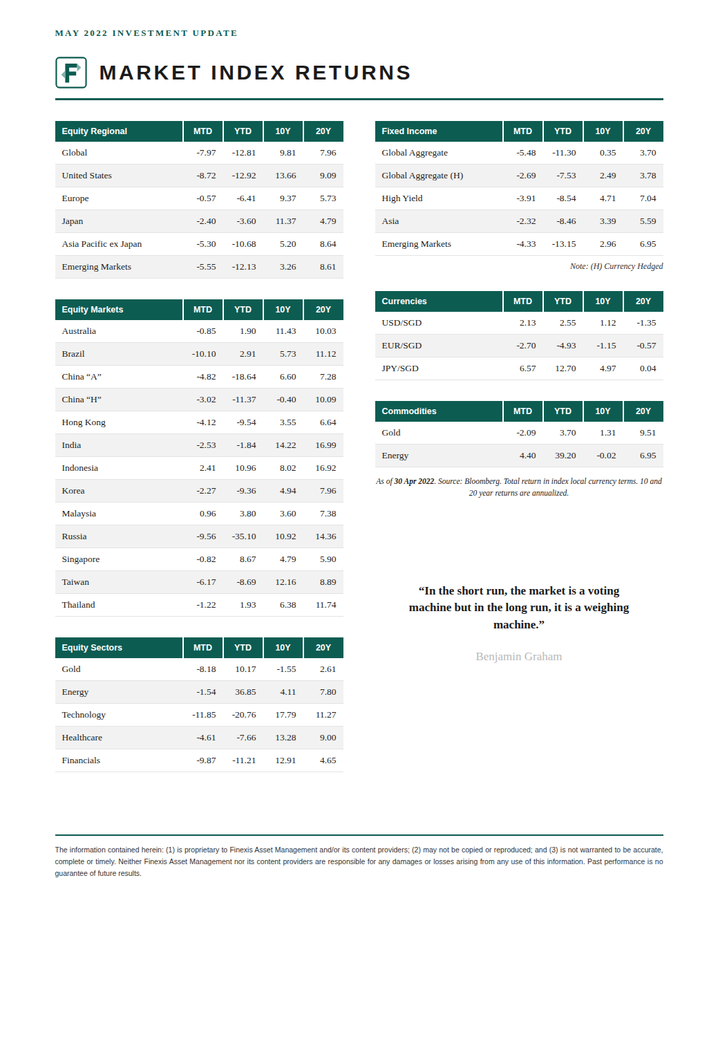May 2022 Investment Update
MARKET INDEX RETURNS
Equity Regional
| Equity Regional | MTD | YTD | 10Y | 20Y |
| --- | --- | --- | --- | --- |
| Global | -7.97 | -12.81 | 9.81 | 7.96 |
| United States | -8.72 | -12.92 | 13.66 | 9.09 |
| Europe | -0.57 | -6.41 | 9.37 | 5.73 |
| Japan | -2.40 | -3.60 | 11.37 | 4.79 |
| Asia Pacific ex Japan | -5.30 | -10.68 | 5.20 | 8.64 |
| Emerging Markets | -5.55 | -12.13 | 3.26 | 8.61 |
Equity Markets
| Equity Markets | MTD | YTD | 10Y | 20Y |
| --- | --- | --- | --- | --- |
| Australia | -0.85 | 1.90 | 11.43 | 10.03 |
| Brazil | -10.10 | 2.91 | 5.73 | 11.12 |
| China “A” | -4.82 | -18.64 | 6.60 | 7.28 |
| China “H” | -3.02 | -11.37 | -0.40 | 10.09 |
| Hong Kong | -4.12 | -9.54 | 3.55 | 6.64 |
| India | -2.53 | -1.84 | 14.22 | 16.99 |
| Indonesia | 2.41 | 10.96 | 8.02 | 16.92 |
| Korea | -2.27 | -9.36 | 4.94 | 7.96 |
| Malaysia | 0.96 | 3.80 | 3.60 | 7.38 |
| Russia | -9.56 | -35.10 | 10.92 | 14.36 |
| Singapore | -0.82 | 8.67 | 4.79 | 5.90 |
| Taiwan | -6.17 | -8.69 | 12.16 | 8.89 |
| Thailand | -1.22 | 1.93 | 6.38 | 11.74 |
Equity Sectors
| Equity Sectors | MTD | YTD | 10Y | 20Y |
| --- | --- | --- | --- | --- |
| Gold | -8.18 | 10.17 | -1.55 | 2.61 |
| Energy | -1.54 | 36.85 | 4.11 | 7.80 |
| Technology | -11.85 | -20.76 | 17.79 | 11.27 |
| Healthcare | -4.61 | -7.66 | 13.28 | 9.00 |
| Financials | -9.87 | -11.21 | 12.91 | 4.65 |
Fixed Income
| Fixed Income | MTD | YTD | 10Y | 20Y |
| --- | --- | --- | --- | --- |
| Global Aggregate | -5.48 | -11.30 | 0.35 | 3.70 |
| Global Aggregate (H) | -2.69 | -7.53 | 2.49 | 3.78 |
| High Yield | -3.91 | -8.54 | 4.71 | 7.04 |
| Asia | -2.32 | -8.46 | 3.39 | 5.59 |
| Emerging Markets | -4.33 | -13.15 | 2.96 | 6.95 |
Note: (H) Currency Hedged
Currencies
| Currencies | MTD | YTD | 10Y | 20Y |
| --- | --- | --- | --- | --- |
| USD/SGD | 2.13 | 2.55 | 1.12 | -1.35 |
| EUR/SGD | -2.70 | -4.93 | -1.15 | -0.57 |
| JPY/SGD | 6.57 | 12.70 | 4.97 | 0.04 |
Commodities
| Commodities | MTD | YTD | 10Y | 20Y |
| --- | --- | --- | --- | --- |
| Gold | -2.09 | 3.70 | 1.31 | 9.51 |
| Energy | 4.40 | 39.20 | -0.02 | 6.95 |
As of 30 Apr 2022. Source: Bloomberg. Total return in index local currency terms. 10 and 20 year returns are annualized.
“In the short run, the market is a voting machine but in the long run, it is a weighing machine.” Benjamin Graham
The information contained herein: (1) is proprietary to Finexis Asset Management and/or its content providers; (2) may not be copied or reproduced; and (3) is not warranted to be accurate, complete or timely. Neither Finexis Asset Management nor its content providers are responsible for any damages or losses arising from any use of this information. Past performance is no guarantee of future results.